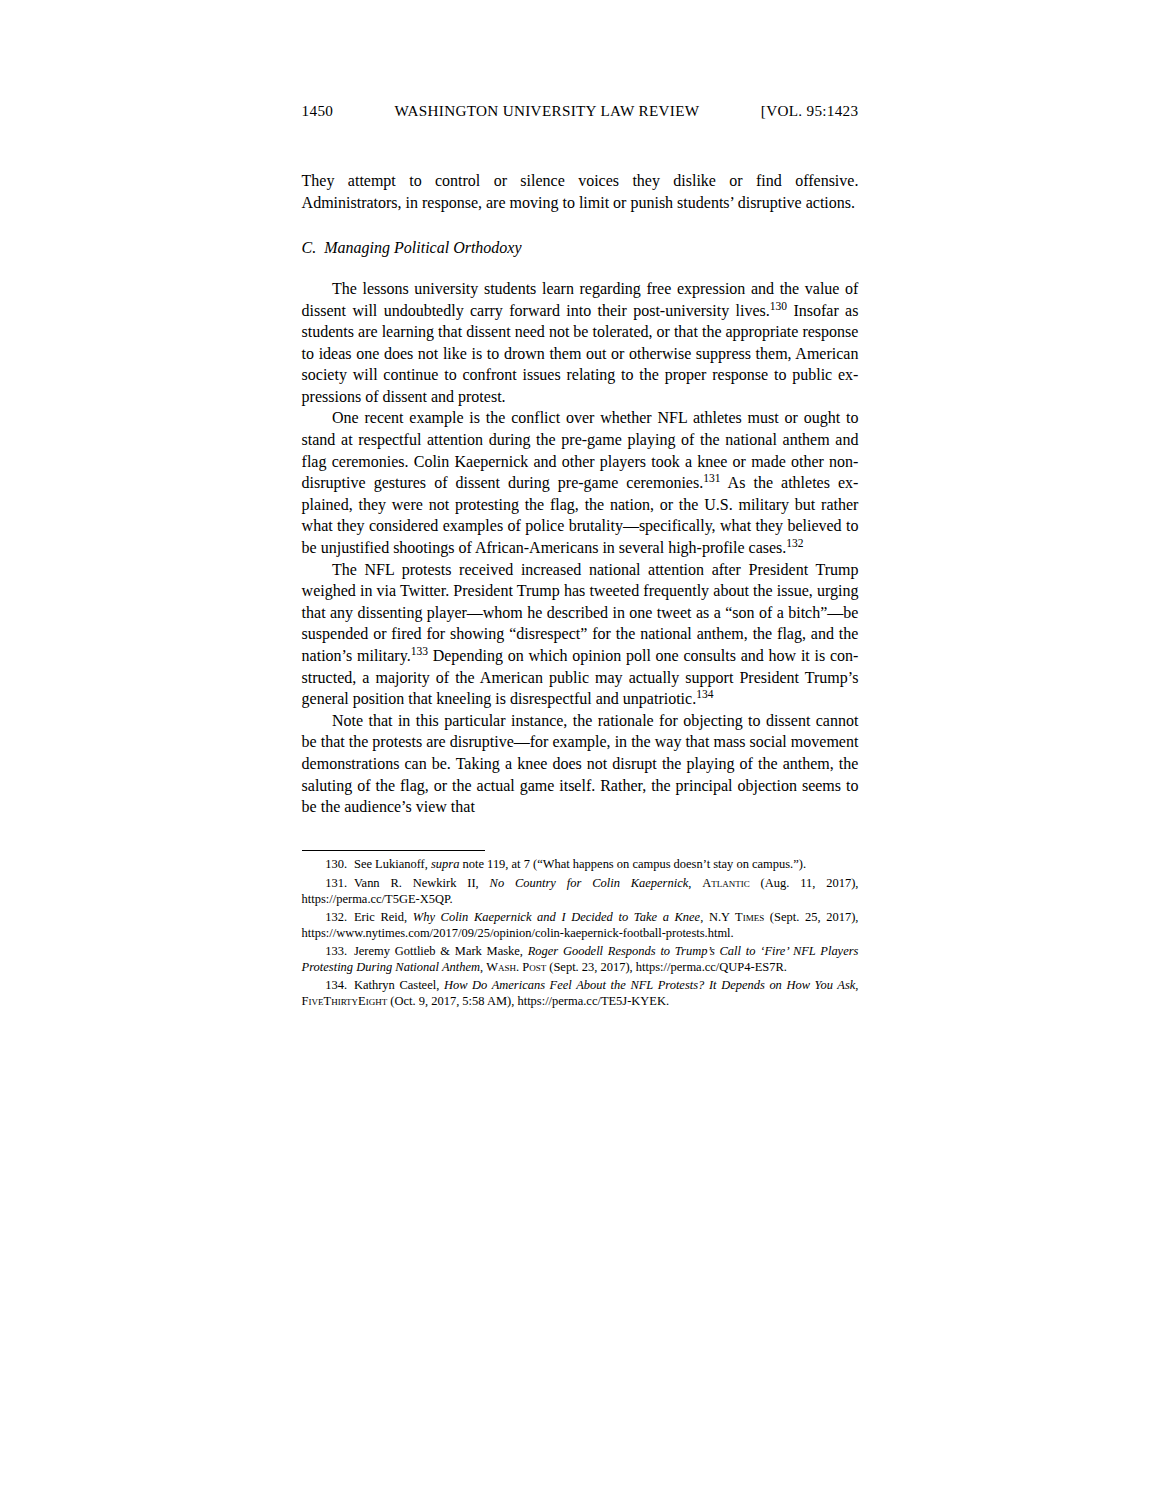1450 Washington University Law Review [VOL. 95:1423
They attempt to control or silence voices they dislike or find offensive. Administrators, in response, are moving to limit or punish students’ disruptive actions.
C. Managing Political Orthodoxy
The lessons university students learn regarding free expression and the value of dissent will undoubtedly carry forward into their post-university lives.130 Insofar as students are learning that dissent need not be tolerated, or that the appropriate response to ideas one does not like is to drown them out or otherwise suppress them, American society will continue to confront issues relating to the proper response to public expressions of dissent and protest.
One recent example is the conflict over whether NFL athletes must or ought to stand at respectful attention during the pre-game playing of the national anthem and flag ceremonies. Colin Kaepernick and other players took a knee or made other non-disruptive gestures of dissent during pre-game ceremonies.131 As the athletes explained, they were not protesting the flag, the nation, or the U.S. military but rather what they considered examples of police brutality—specifically, what they believed to be unjustified shootings of African-Americans in several high-profile cases.132
The NFL protests received increased national attention after President Trump weighed in via Twitter. President Trump has tweeted frequently about the issue, urging that any dissenting player—whom he described in one tweet as a “son of a bitch”—be suspended or fired for showing “disrespect” for the national anthem, the flag, and the nation’s military.133 Depending on which opinion poll one consults and how it is constructed, a majority of the American public may actually support President Trump’s general position that kneeling is disrespectful and unpatriotic.134
Note that in this particular instance, the rationale for objecting to dissent cannot be that the protests are disruptive—for example, in the way that mass social movement demonstrations can be. Taking a knee does not disrupt the playing of the anthem, the saluting of the flag, or the actual game itself. Rather, the principal objection seems to be the audience’s view that
130. See Lukianoff, supra note 119, at 7 (“What happens on campus doesn’t stay on campus.”).
131. Vann R. Newkirk II, No Country for Colin Kaepernick, Atlantic (Aug. 11, 2017), https://perma.cc/T5GE-X5QP.
132. Eric Reid, Why Colin Kaepernick and I Decided to Take a Knee, N.Y Times (Sept. 25, 2017), https://www.nytimes.com/2017/09/25/opinion/colin-kaepernick-football-protests.html.
133. Jeremy Gottlieb & Mark Maske, Roger Goodell Responds to Trump’s Call to ‘Fire’ NFL Players Protesting During National Anthem, Wash. Post (Sept. 23, 2017), https://perma.cc/QUP4-ES7R.
134. Kathryn Casteel, How Do Americans Feel About the NFL Protests? It Depends on How You Ask, FiveThirtyEight (Oct. 9, 2017, 5:58 AM), https://perma.cc/TE5J-KYEK.